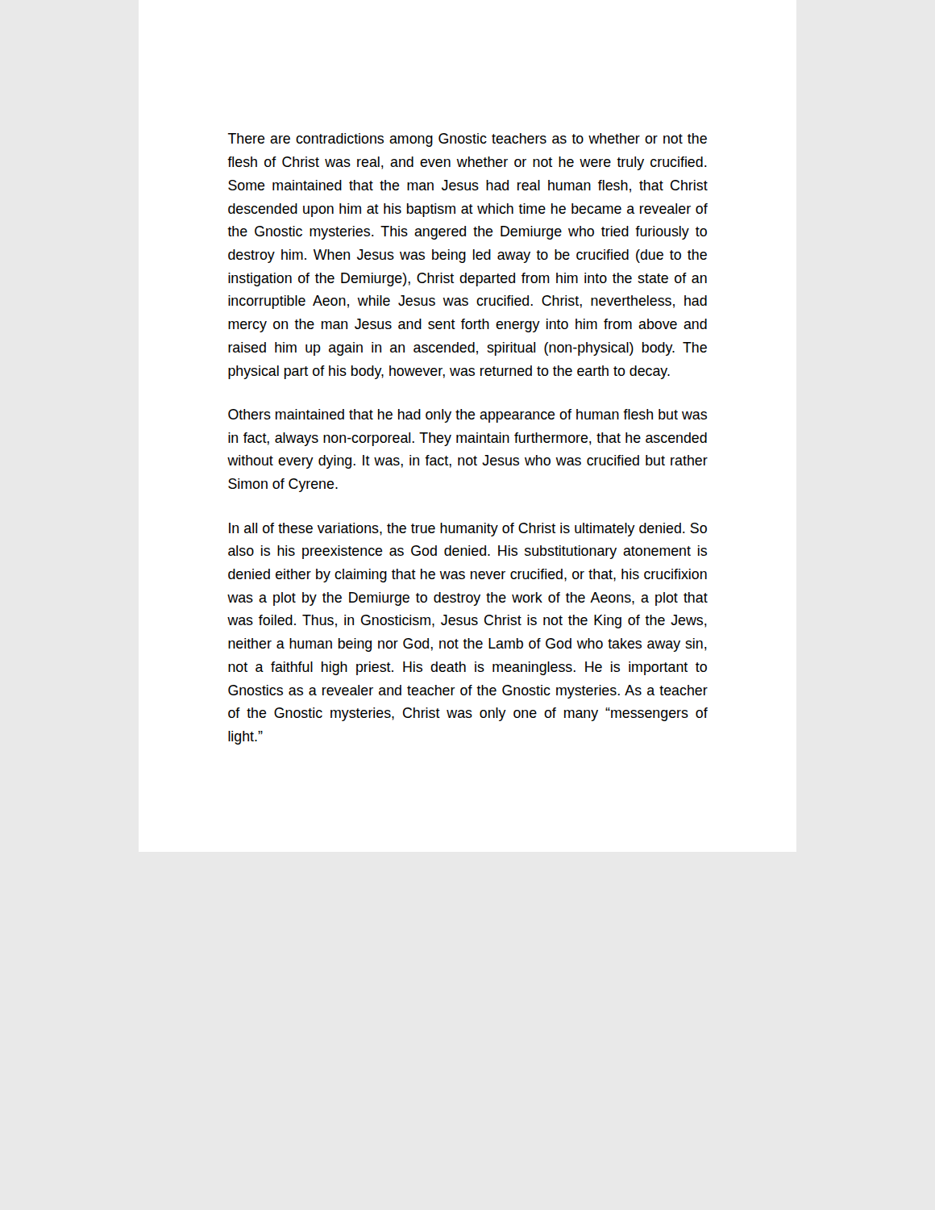There are contradictions among Gnostic teachers as to whether or not the flesh of Christ was real, and even whether or not he were truly crucified. Some maintained that the man Jesus had real human flesh, that Christ descended upon him at his baptism at which time he became a revealer of the Gnostic mysteries. This angered the Demiurge who tried furiously to destroy him. When Jesus was being led away to be crucified (due to the instigation of the Demiurge), Christ departed from him into the state of an incorruptible Aeon, while Jesus was crucified. Christ, nevertheless, had mercy on the man Jesus and sent forth energy into him from above and raised him up again in an ascended, spiritual (non-physical) body. The physical part of his body, however, was returned to the earth to decay.
Others maintained that he had only the appearance of human flesh but was in fact, always non-corporeal. They maintain furthermore, that he ascended without every dying. It was, in fact, not Jesus who was crucified but rather Simon of Cyrene.
In all of these variations, the true humanity of Christ is ultimately denied. So also is his preexistence as God denied. His substitutionary atonement is denied either by claiming that he was never crucified, or that, his crucifixion was a plot by the Demiurge to destroy the work of the Aeons, a plot that was foiled. Thus, in Gnosticism, Jesus Christ is not the King of the Jews, neither a human being nor God, not the Lamb of God who takes away sin, not a faithful high priest. His death is meaningless. He is important to Gnostics as a revealer and teacher of the Gnostic mysteries. As a teacher of the Gnostic mysteries, Christ was only one of many “messengers of light.”